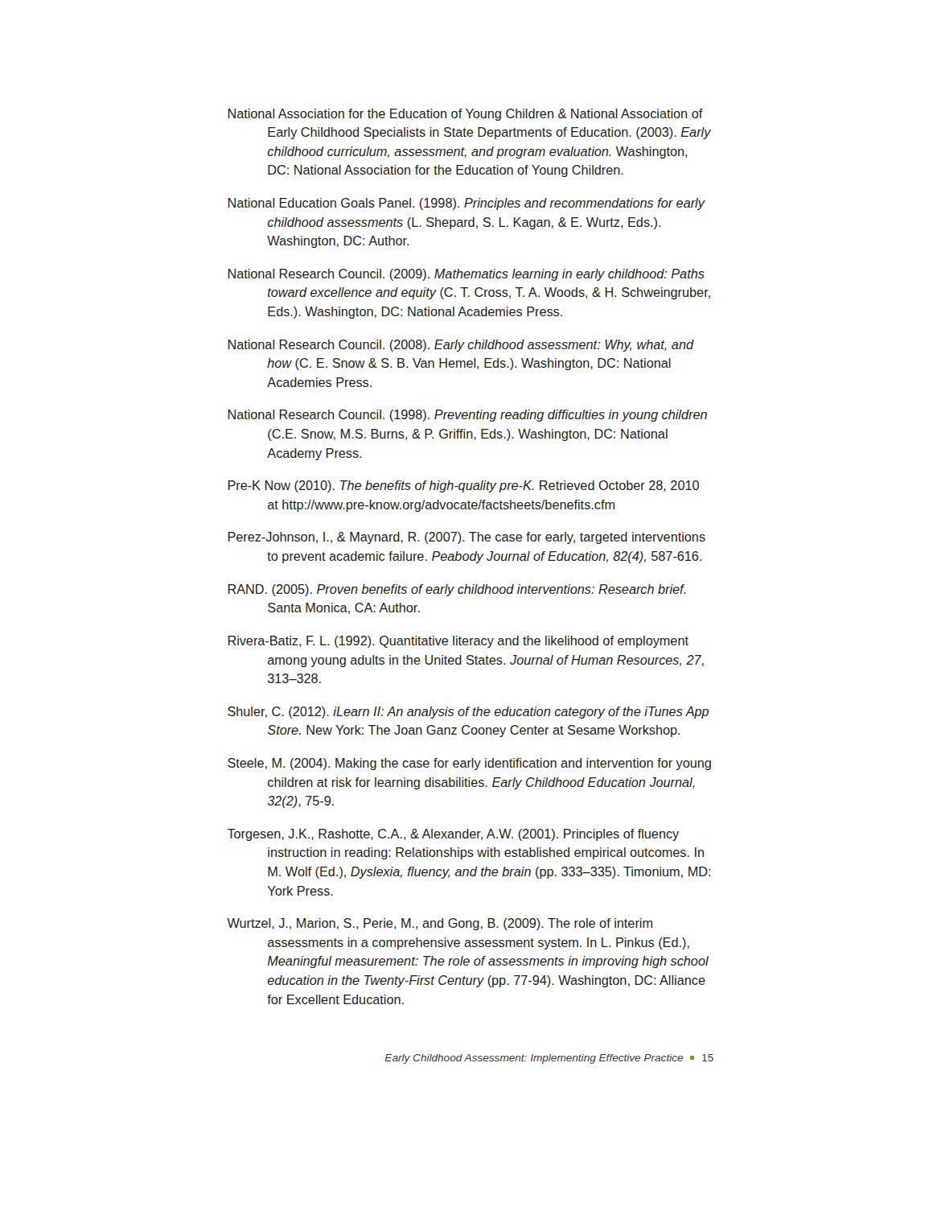National Association for the Education of Young Children & National Association of Early Childhood Specialists in State Departments of Education. (2003). Early childhood curriculum, assessment, and program evaluation. Washington, DC: National Association for the Education of Young Children.
National Education Goals Panel. (1998). Principles and recommendations for early childhood assessments (L. Shepard, S. L. Kagan, & E. Wurtz, Eds.). Washington, DC: Author.
National Research Council. (2009). Mathematics learning in early childhood: Paths toward excellence and equity (C. T. Cross, T. A. Woods, & H. Schweingruber, Eds.). Washington, DC: National Academies Press.
National Research Council. (2008). Early childhood assessment: Why, what, and how (C. E. Snow & S. B. Van Hemel, Eds.). Washington, DC: National Academies Press.
National Research Council. (1998). Preventing reading difficulties in young children (C.E. Snow, M.S. Burns, & P. Griffin, Eds.). Washington, DC: National Academy Press.
Pre-K Now (2010). The benefits of high-quality pre-K. Retrieved October 28, 2010 at http://www.pre-know.org/advocate/factsheets/benefits.cfm
Perez-Johnson, I., & Maynard, R. (2007). The case for early, targeted interventions to prevent academic failure. Peabody Journal of Education, 82(4), 587-616.
RAND. (2005). Proven benefits of early childhood interventions: Research brief. Santa Monica, CA: Author.
Rivera-Batiz, F. L. (1992). Quantitative literacy and the likelihood of employment among young adults in the United States. Journal of Human Resources, 27, 313–328.
Shuler, C. (2012). iLearn II: An analysis of the education category of the iTunes App Store. New York: The Joan Ganz Cooney Center at Sesame Workshop.
Steele, M. (2004). Making the case for early identification and intervention for young children at risk for learning disabilities. Early Childhood Education Journal, 32(2), 75-9.
Torgesen, J.K., Rashotte, C.A., & Alexander, A.W. (2001). Principles of fluency instruction in reading: Relationships with established empirical outcomes. In M. Wolf (Ed.), Dyslexia, fluency, and the brain (pp. 333–335). Timonium, MD: York Press.
Wurtzel, J., Marion, S., Perie, M., and Gong, B. (2009). The role of interim assessments in a comprehensive assessment system. In L. Pinkus (Ed.), Meaningful measurement: The role of assessments in improving high school education in the Twenty-First Century (pp. 77-94). Washington, DC: Alliance for Excellent Education.
Early Childhood Assessment: Implementing Effective Practice 15